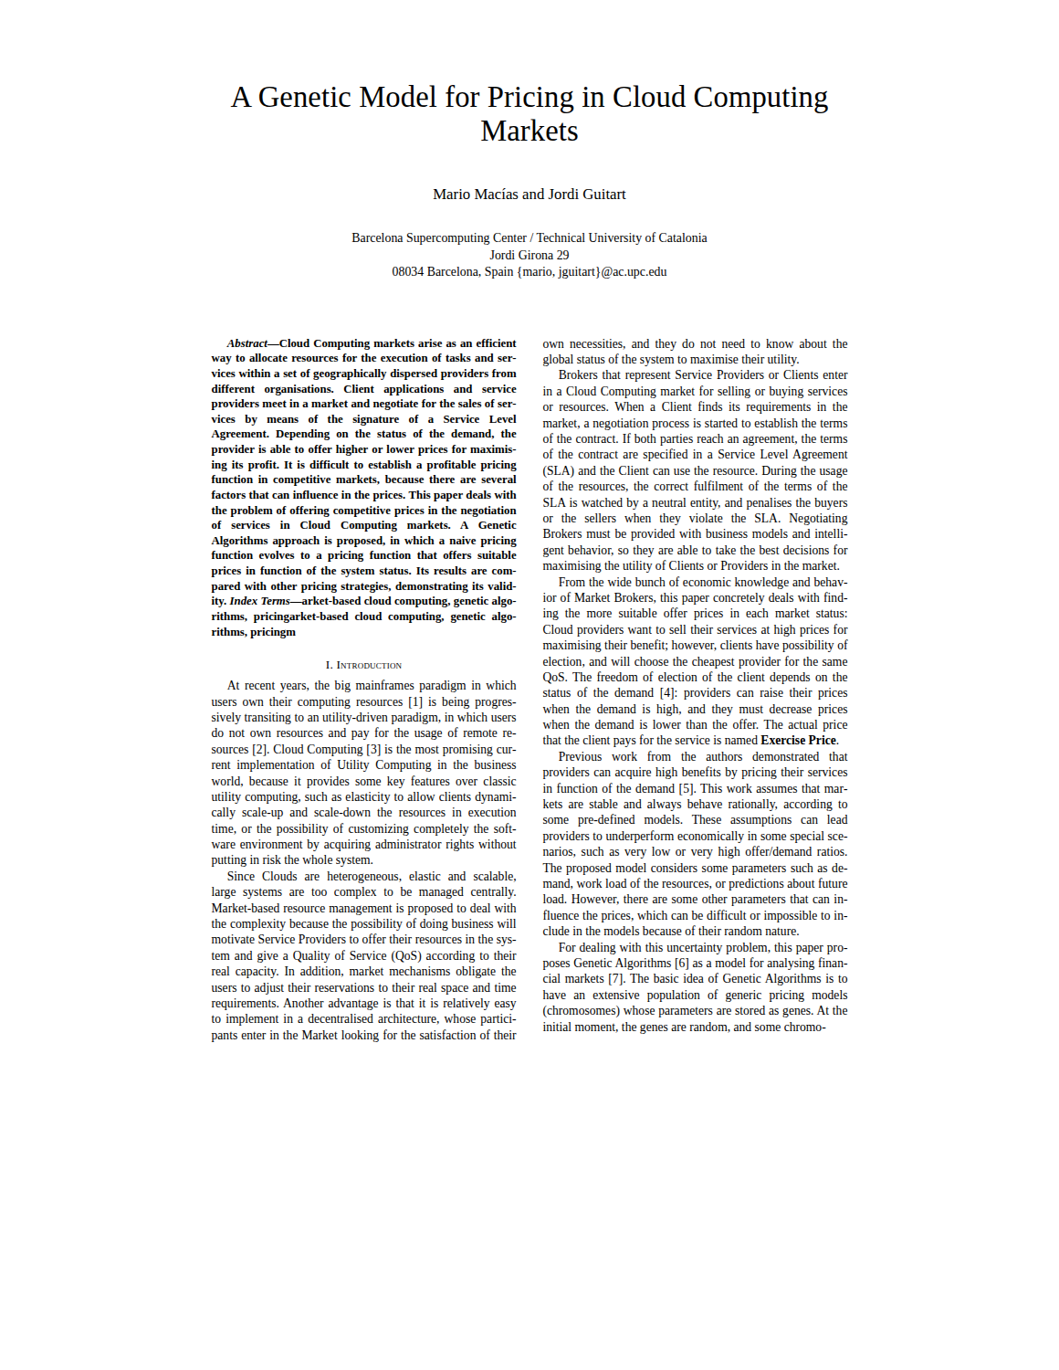A Genetic Model for Pricing in Cloud Computing
Markets
Mario Macías and Jordi Guitart
Barcelona Supercomputing Center / Technical University of Catalonia
Jordi Girona 29
08034 Barcelona, Spain {mario, jguitart}@ac.upc.edu
Abstract—Cloud Computing markets arise as an efficient way to allocate resources for the execution of tasks and services within a set of geographically dispersed providers from different organisations. Client applications and service providers meet in a market and negotiate for the sales of services by means of the signature of a Service Level Agreement. Depending on the status of the demand, the provider is able to offer higher or lower prices for maximising its profit. It is difficult to establish a profitable pricing function in competitive markets, because there are several factors that can influence in the prices. This paper deals with the problem of offering competitive prices in the negotiation of services in Cloud Computing markets. A Genetic Algorithms approach is proposed, in which a naive pricing function evolves to a pricing function that offers suitable prices in function of the system status. Its results are compared with other pricing strategies, demonstrating its validity. Index Terms—arket-based cloud computing, genetic algorithms, pricingarket-based cloud computing, genetic algorithms, pricingm
I. Introduction
At recent years, the big mainframes paradigm in which users own their computing resources [1] is being progressively transiting to an utility-driven paradigm, in which users do not own resources and pay for the usage of remote resources [2]. Cloud Computing [3] is the most promising current implementation of Utility Computing in the business world, because it provides some key features over classic utility computing, such as elasticity to allow clients dynamically scale-up and scale-down the resources in execution time, or the possibility of customizing completely the software environment by acquiring administrator rights without putting in risk the whole system.
Since Clouds are heterogeneous, elastic and scalable, large systems are too complex to be managed centrally. Market-based resource management is proposed to deal with the complexity because the possibility of doing business will motivate Service Providers to offer their resources in the system and give a Quality of Service (QoS) according to their real capacity. In addition, market mechanisms obligate the users to adjust their reservations to their real space and time requirements. Another advantage is that it is relatively easy to implement in a decentralised architecture, whose participants enter in the Market looking for the satisfaction of their own necessities, and they do not need to know about the global status of the system to maximise their utility.
Brokers that represent Service Providers or Clients enter in a Cloud Computing market for selling or buying services or resources. When a Client finds its requirements in the market, a negotiation process is started to establish the terms of the contract. If both parties reach an agreement, the terms of the contract are specified in a Service Level Agreement (SLA) and the Client can use the resource. During the usage of the resources, the correct fulfilment of the terms of the SLA is watched by a neutral entity, and penalises the buyers or the sellers when they violate the SLA. Negotiating Brokers must be provided with business models and intelligent behavior, so they are able to take the best decisions for maximising the utility of Clients or Providers in the market.
From the wide bunch of economic knowledge and behavior of Market Brokers, this paper concretely deals with finding the more suitable offer prices in each market status: Cloud providers want to sell their services at high prices for maximising their benefit; however, clients have possibility of election, and will choose the cheapest provider for the same QoS. The freedom of election of the client depends on the status of the demand [4]: providers can raise their prices when the demand is high, and they must decrease prices when the demand is lower than the offer. The actual price that the client pays for the service is named Exercise Price.
Previous work from the authors demonstrated that providers can acquire high benefits by pricing their services in function of the demand [5]. This work assumes that markets are stable and always behave rationally, according to some pre-defined models. These assumptions can lead providers to underperform economically in some special scenarios, such as very low or very high offer/demand ratios. The proposed model considers some parameters such as demand, work load of the resources, or predictions about future load. However, there are some other parameters that can influence the prices, which can be difficult or impossible to include in the models because of their random nature.
For dealing with this uncertainty problem, this paper proposes Genetic Algorithms [6] as a model for analysing financial markets [7]. The basic idea of Genetic Algorithms is to have an extensive population of generic pricing models (chromosomes) whose parameters are stored as genes. At the initial moment, the genes are random, and some chromo-